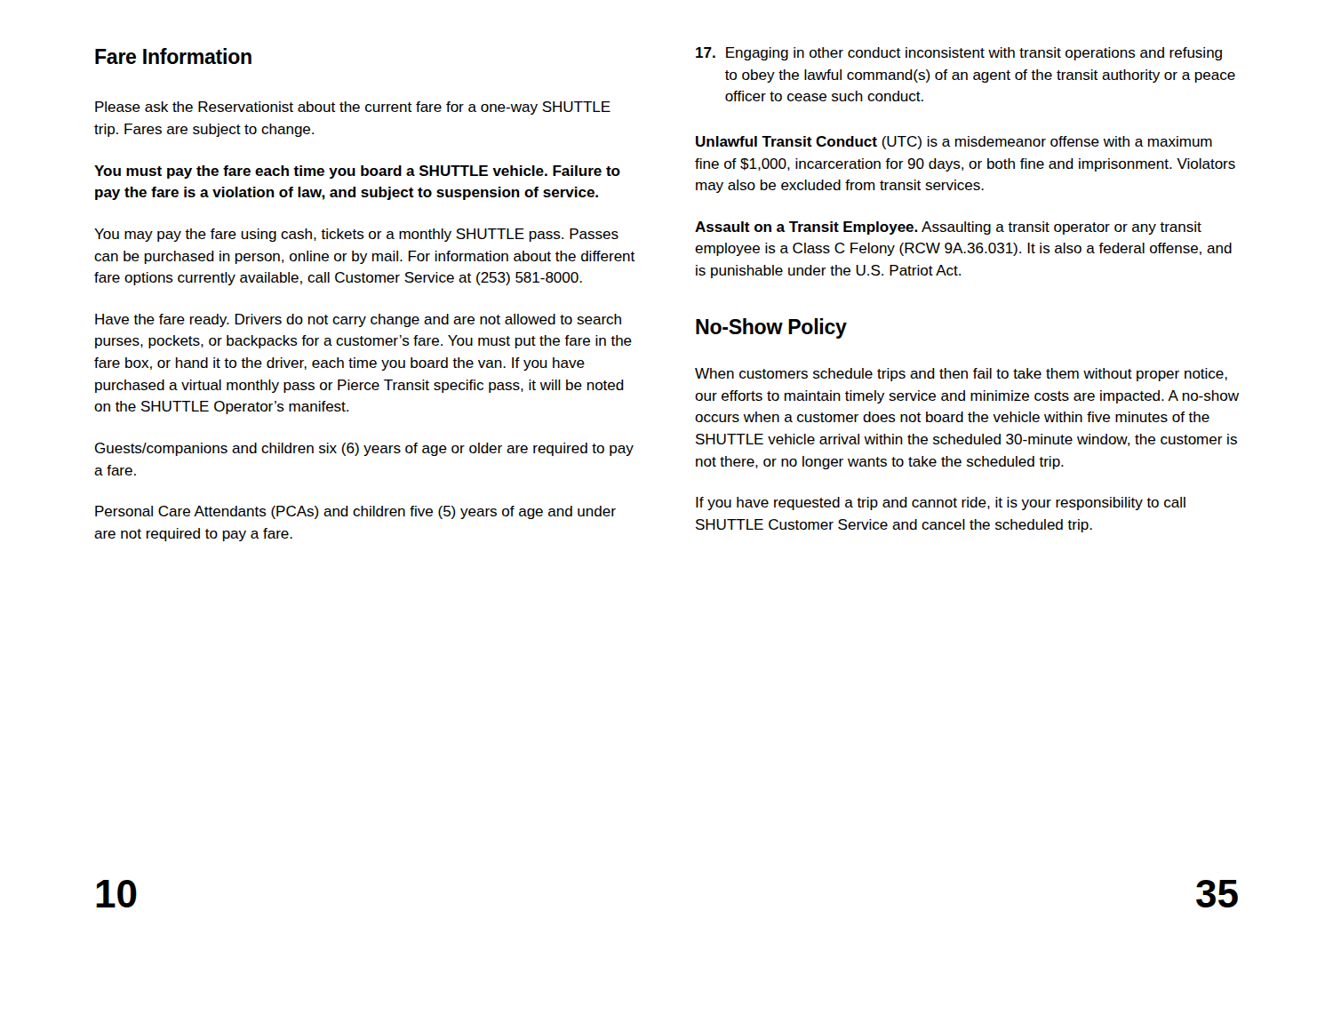Fare Information
Please ask the Reservationist about the current fare for a one-way SHUTTLE trip. Fares are subject to change.
You must pay the fare each time you board a SHUTTLE vehicle. Failure to pay the fare is a violation of law, and subject to suspension of service.
You may pay the fare using cash, tickets or a monthly SHUTTLE pass. Passes can be purchased in person, online or by mail. For information about the different fare options currently available, call Customer Service at (253) 581-8000.
Have the fare ready. Drivers do not carry change and are not allowed to search purses, pockets, or backpacks for a customer’s fare. You must put the fare in the fare box, or hand it to the driver, each time you board the van. If you have purchased a virtual monthly pass or Pierce Transit specific pass, it will be noted on the SHUTTLE Operator’s manifest.
Guests/companions and children six (6) years of age or older are required to pay a fare.
Personal Care Attendants (PCAs) and children five (5) years of age and under are not required to pay a fare.
10
17. Engaging in other conduct inconsistent with transit operations and refusing to obey the lawful command(s) of an agent of the transit authority or a peace officer to cease such conduct.
Unlawful Transit Conduct (UTC) is a misdemeanor offense with a maximum fine of $1,000, incarceration for 90 days, or both fine and imprisonment. Violators may also be excluded from transit services.
Assault on a Transit Employee. Assaulting a transit operator or any transit employee is a Class C Felony (RCW 9A.36.031). It is also a federal offense, and is punishable under the U.S. Patriot Act.
No-Show Policy
When customers schedule trips and then fail to take them without proper notice, our efforts to maintain timely service and minimize costs are impacted. A no-show occurs when a customer does not board the vehicle within five minutes of the SHUTTLE vehicle arrival within the scheduled 30-minute window, the customer is not there, or no longer wants to take the scheduled trip.
If you have requested a trip and cannot ride, it is your responsibility to call SHUTTLE Customer Service and cancel the scheduled trip.
35